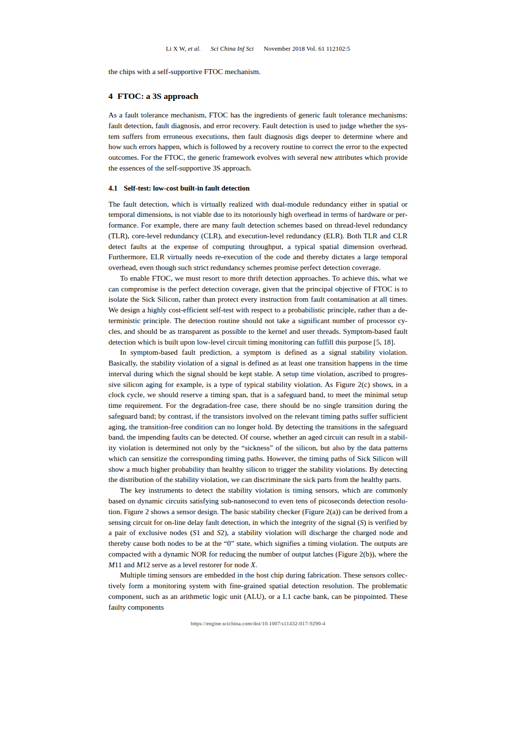Li X W, et al. Sci China Inf Sci November 2018 Vol. 61 112102:5
the chips with a self-supportive FTOC mechanism.
4 FTOC: a 3S approach
As a fault tolerance mechanism, FTOC has the ingredients of generic fault tolerance mechanisms: fault detection, fault diagnosis, and error recovery. Fault detection is used to judge whether the system suffers from erroneous executions, then fault diagnosis digs deeper to determine where and how such errors happen, which is followed by a recovery routine to correct the error to the expected outcomes. For the FTOC, the generic framework evolves with several new attributes which provide the essences of the self-supportive 3S approach.
4.1 Self-test: low-cost built-in fault detection
The fault detection, which is virtually realized with dual-module redundancy either in spatial or temporal dimensions, is not viable due to its notoriously high overhead in terms of hardware or performance. For example, there are many fault detection schemes based on thread-level redundancy (TLR), core-level redundancy (CLR), and execution-level redundancy (ELR). Both TLR and CLR detect faults at the expense of computing throughput, a typical spatial dimension overhead. Furthermore, ELR virtually needs re-execution of the code and thereby dictates a large temporal overhead, even though such strict redundancy schemes promise perfect detection coverage.
To enable FTOC, we must resort to more thrift detection approaches. To achieve this, what we can compromise is the perfect detection coverage, given that the principal objective of FTOC is to isolate the Sick Silicon, rather than protect every instruction from fault contamination at all times. We design a highly cost-efficient self-test with respect to a probabilistic principle, rather than a deterministic principle. The detection routine should not take a significant number of processor cycles, and should be as transparent as possible to the kernel and user threads. Symptom-based fault detection which is built upon low-level circuit timing monitoring can fulfill this purpose [5, 18].
In symptom-based fault prediction, a symptom is defined as a signal stability violation. Basically, the stability violation of a signal is defined as at least one transition happens in the time interval during which the signal should be kept stable. A setup time violation, ascribed to progressive silicon aging for example, is a type of typical stability violation. As Figure 2(c) shows, in a clock cycle, we should reserve a timing span, that is a safeguard band, to meet the minimal setup time requirement. For the degradation-free case, there should be no single transition during the safeguard band; by contrast, if the transistors involved on the relevant timing paths suffer sufficient aging, the transition-free condition can no longer hold. By detecting the transitions in the safeguard band, the impending faults can be detected. Of course, whether an aged circuit can result in a stability violation is determined not only by the “sickness” of the silicon, but also by the data patterns which can sensitize the corresponding timing paths. However, the timing paths of Sick Silicon will show a much higher probability than healthy silicon to trigger the stability violations. By detecting the distribution of the stability violation, we can discriminate the sick parts from the healthy parts.
The key instruments to detect the stability violation is timing sensors, which are commonly based on dynamic circuits satisfying sub-nanosecond to even tens of picoseconds detection resolution. Figure 2 shows a sensor design. The basic stability checker (Figure 2(a)) can be derived from a sensing circuit for on-line delay fault detection, in which the integrity of the signal (S) is verified by a pair of exclusive nodes (S1 and S2), a stability violation will discharge the charged node and thereby cause both nodes to be at the “0” state, which signifies a timing violation. The outputs are compacted with a dynamic NOR for reducing the number of output latches (Figure 2(b)), where the M11 and M12 serve as a level restorer for node X.
Multiple timing sensors are embedded in the host chip during fabrication. These sensors collectively form a monitoring system with fine-grained spatial detection resolution. The problematic component, such as an arithmetic logic unit (ALU), or a L1 cache bank, can be pinpointed. These faulty components
https://engine.scichina.com/doi/10.1007/s11432-017-9290-4